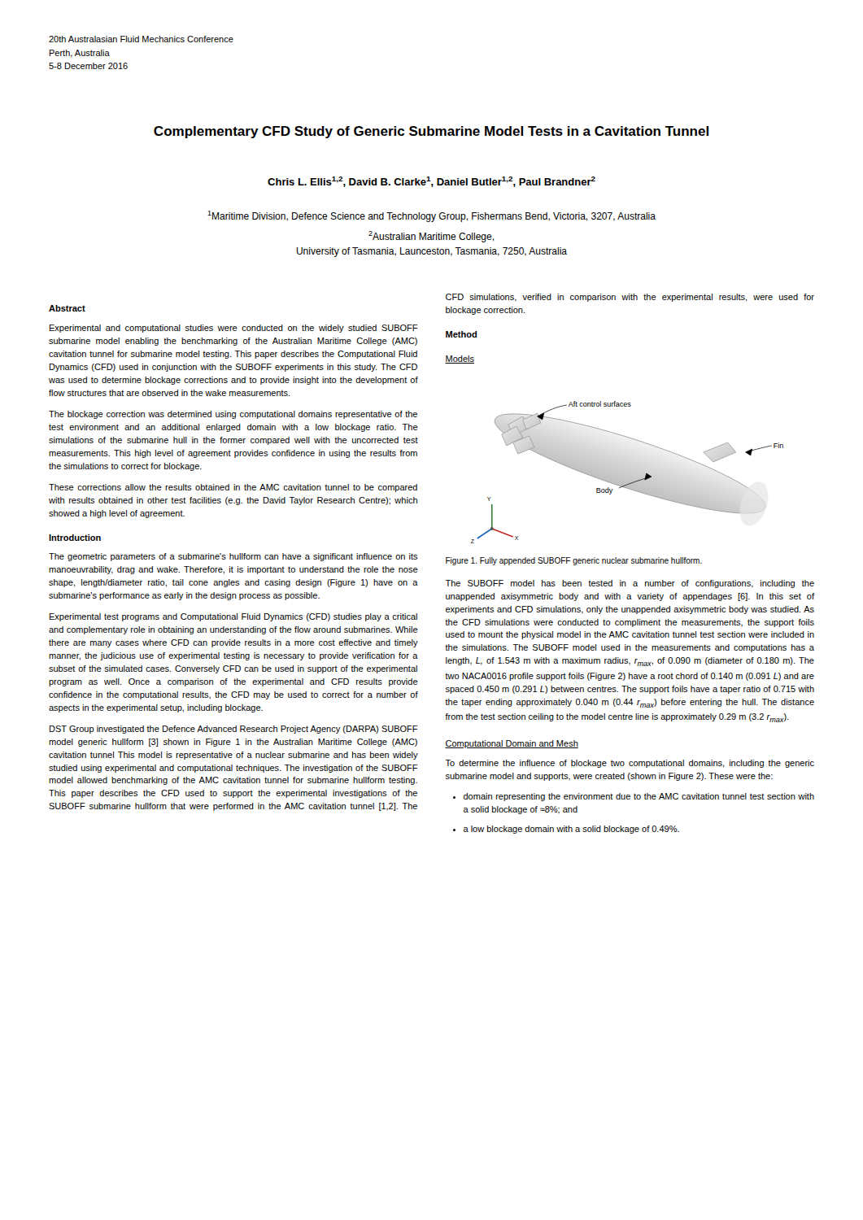20th Australasian Fluid Mechanics Conference
Perth, Australia
5-8 December 2016
Complementary CFD Study of Generic Submarine Model Tests in a Cavitation Tunnel
Chris L. Ellis1,2, David B. Clarke1, Daniel Butler1,2, Paul Brandner2
1Maritime Division, Defence Science and Technology Group, Fishermans Bend, Victoria, 3207, Australia
2Australian Maritime College,
University of Tasmania, Launceston, Tasmania, 7250, Australia
Abstract
Experimental and computational studies were conducted on the widely studied SUBOFF submarine model enabling the benchmarking of the Australian Maritime College (AMC) cavitation tunnel for submarine model testing. This paper describes the Computational Fluid Dynamics (CFD) used in conjunction with the SUBOFF experiments in this study. The CFD was used to determine blockage corrections and to provide insight into the development of flow structures that are observed in the wake measurements.
The blockage correction was determined using computational domains representative of the test environment and an additional enlarged domain with a low blockage ratio. The simulations of the submarine hull in the former compared well with the uncorrected test measurements. This high level of agreement provides confidence in using the results from the simulations to correct for blockage.
These corrections allow the results obtained in the AMC cavitation tunnel to be compared with results obtained in other test facilities (e.g. the David Taylor Research Centre); which showed a high level of agreement.
Introduction
The geometric parameters of a submarine's hullform can have a significant influence on its manoeuvrability, drag and wake. Therefore, it is important to understand the role the nose shape, length/diameter ratio, tail cone angles and casing design (Figure 1) have on a submarine's performance as early in the design process as possible.
Experimental test programs and Computational Fluid Dynamics (CFD) studies play a critical and complementary role in obtaining an understanding of the flow around submarines. While there are many cases where CFD can provide results in a more cost effective and timely manner, the judicious use of experimental testing is necessary to provide verification for a subset of the simulated cases. Conversely CFD can be used in support of the experimental program as well. Once a comparison of the experimental and CFD results provide confidence in the computational results, the CFD may be used to correct for a number of aspects in the experimental setup, including blockage.
DST Group investigated the Defence Advanced Research Project Agency (DARPA) SUBOFF model generic hullform [3] shown in Figure 1 in the Australian Maritime College (AMC) cavitation tunnel This model is representative of a nuclear submarine and has been widely studied using experimental and computational techniques. The investigation of the SUBOFF model allowed benchmarking of the AMC cavitation tunnel for submarine hullform testing. This paper describes the CFD used to support the experimental investigations of the SUBOFF submarine hullform that were performed in the AMC cavitation tunnel [1,2]. The CFD simulations, verified in comparison with the experimental results, were used for blockage correction.
Method
Models
Aft control surfaces Fin Body Y X Z
Figure 1. Fully appended SUBOFF generic nuclear submarine hullform.
The SUBOFF model has been tested in a number of configurations, including the unappended axisymmetric body and with a variety of appendages [6]. In this set of experiments and CFD simulations, only the unappended axisymmetric body was studied. As the CFD simulations were conducted to compliment the measurements, the support foils used to mount the physical model in the AMC cavitation tunnel test section were included in the simulations. The SUBOFF model used in the measurements and computations has a length, L, of 1.543 m with a maximum radius, rmax, of 0.090 m (diameter of 0.180 m). The two NACA0016 profile support foils (Figure 2) have a root chord of 0.140 m (0.091 L) and are spaced 0.450 m (0.291 L) between centres. The support foils have a taper ratio of 0.715 with the taper ending approximately 0.040 m (0.44 rmax) before entering the hull. The distance from the test section ceiling to the model centre line is approximately 0.29 m (3.2 rmax).
Computational Domain and Mesh
To determine the influence of blockage two computational domains, including the generic submarine model and supports, were created (shown in Figure 2). These were the:
domain representing the environment due to the AMC cavitation tunnel test section with a solid blockage of ≈8%; and
a low blockage domain with a solid blockage of 0.49%.